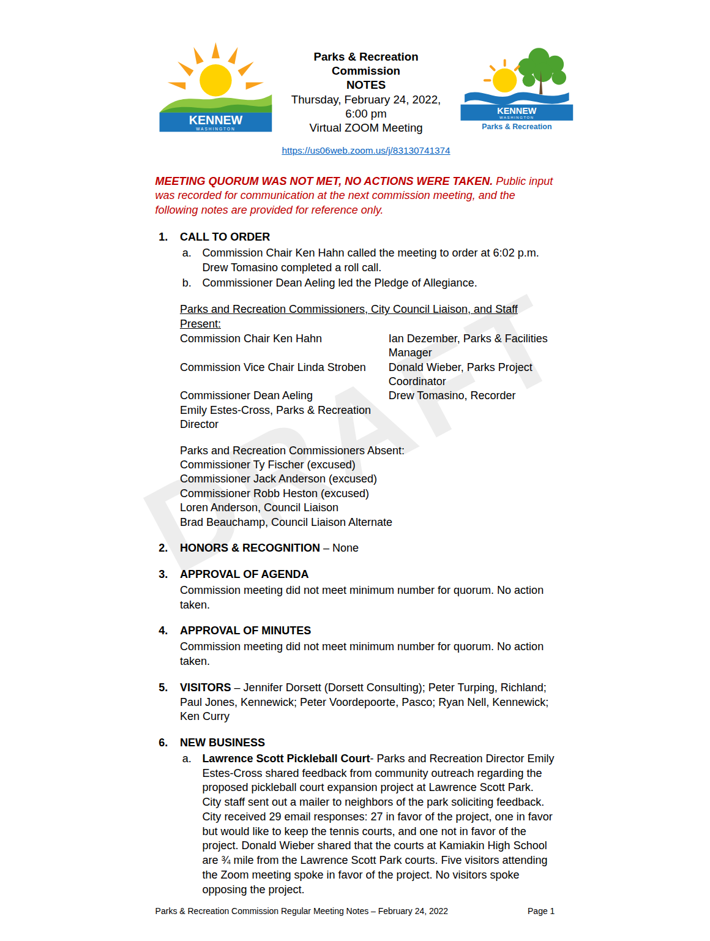DRAFT
KENNEW WASHINGTON
Parks & Recreation Commission
NOTES
Thursday, February 24, 2022, 6:00 pm
Virtual ZOOM Meeting
https://us06web.zoom.us/j/83130741374
KENNEW WASHINGTON Parks & Recreation
MEETING QUORUM WAS NOT MET, NO ACTIONS WERE TAKEN. Public input was recorded for communication at the next commission meeting, and the following notes are provided for reference only.
CALL TO ORDER
Commission Chair Ken Hahn called the meeting to order at 6:02 p.m. Drew Tomasino completed a roll call.
Commissioner Dean Aeling led the Pledge of Allegiance.
Parks and Recreation Commissioners, City Council Liaison, and Staff Present:
Commission Chair Ken Hahn
Ian Dezember, Parks & Facilities Manager
Commission Vice Chair Linda Stroben
Donald Wieber, Parks Project Coordinator
Commissioner Dean Aeling
Drew Tomasino, Recorder
Emily Estes-Cross, Parks & Recreation Director
Parks and Recreation Commissioners Absent:
Commissioner Ty Fischer (excused)
Commissioner Jack Anderson (excused)
Commissioner Robb Heston (excused)
Loren Anderson, Council Liaison
Brad Beauchamp, Council Liaison Alternate
HONORS & RECOGNITION – None
APPROVAL OF AGENDA
Commission meeting did not meet minimum number for quorum. No action taken.
APPROVAL OF MINUTES
Commission meeting did not meet minimum number for quorum. No action taken.
VISITORS – Jennifer Dorsett (Dorsett Consulting); Peter Turping, Richland; Paul Jones, Kennewick; Peter Voordepoorte, Pasco; Ryan Nell, Kennewick; Ken Curry
NEW BUSINESS
Lawrence Scott Pickleball Court- Parks and Recreation Director Emily Estes-Cross shared feedback from community outreach regarding the proposed pickleball court expansion project at Lawrence Scott Park. City staff sent out a mailer to neighbors of the park soliciting feedback. City received 29 email responses: 27 in favor of the project, one in favor but would like to keep the tennis courts, and one not in favor of the project. Donald Wieber shared that the courts at Kamiakin High School are ¾ mile from the Lawrence Scott Park courts. Five visitors attending the Zoom meeting spoke in favor of the project. No visitors spoke opposing the project.
Parks & Recreation Commission Regular Meeting Notes – February 24, 2022
Page 1